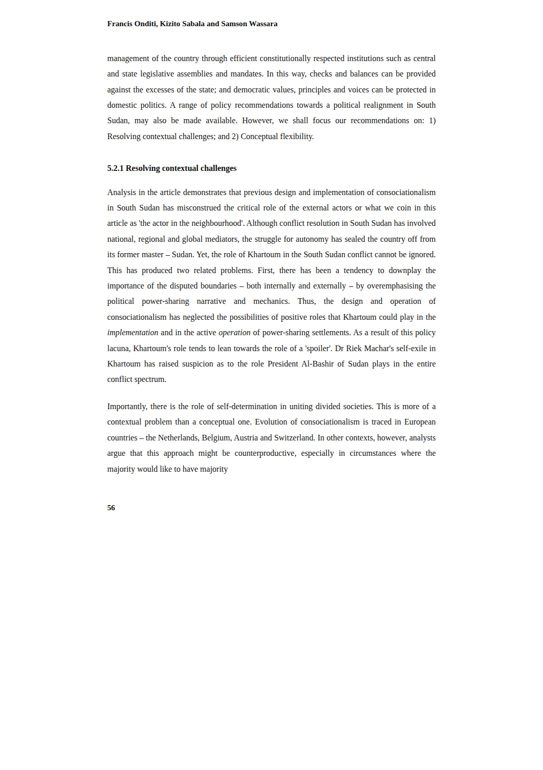Francis Onditi, Kizito Sabala and Samson Wassara
management of the country through efficient constitutionally respected institutions such as central and state legislative assemblies and mandates. In this way, checks and balances can be provided against the excesses of the state; and democratic values, principles and voices can be protected in domestic politics. A range of policy recommendations towards a political realignment in South Sudan, may also be made available. However, we shall focus our recommendations on: 1) Resolving contextual challenges; and 2) Conceptual flexibility.
5.2.1 Resolving contextual challenges
Analysis in the article demonstrates that previous design and implementation of consociationalism in South Sudan has misconstrued the critical role of the external actors or what we coin in this article as 'the actor in the neighbourhood'. Although conflict resolution in South Sudan has involved national, regional and global mediators, the struggle for autonomy has sealed the country off from its former master – Sudan. Yet, the role of Khartoum in the South Sudan conflict cannot be ignored. This has produced two related problems. First, there has been a tendency to downplay the importance of the disputed boundaries – both internally and externally – by overemphasising the political power-sharing narrative and mechanics. Thus, the design and operation of consociationalism has neglected the possibilities of positive roles that Khartoum could play in the implementation and in the active operation of power-sharing settlements. As a result of this policy lacuna, Khartoum's role tends to lean towards the role of a 'spoiler'. Dr Riek Machar's self-exile in Khartoum has raised suspicion as to the role President Al-Bashir of Sudan plays in the entire conflict spectrum.
Importantly, there is the role of self-determination in uniting divided societies. This is more of a contextual problem than a conceptual one. Evolution of consociationalism is traced in European countries – the Netherlands, Belgium, Austria and Switzerland. In other contexts, however, analysts argue that this approach might be counterproductive, especially in circumstances where the majority would like to have majority
56